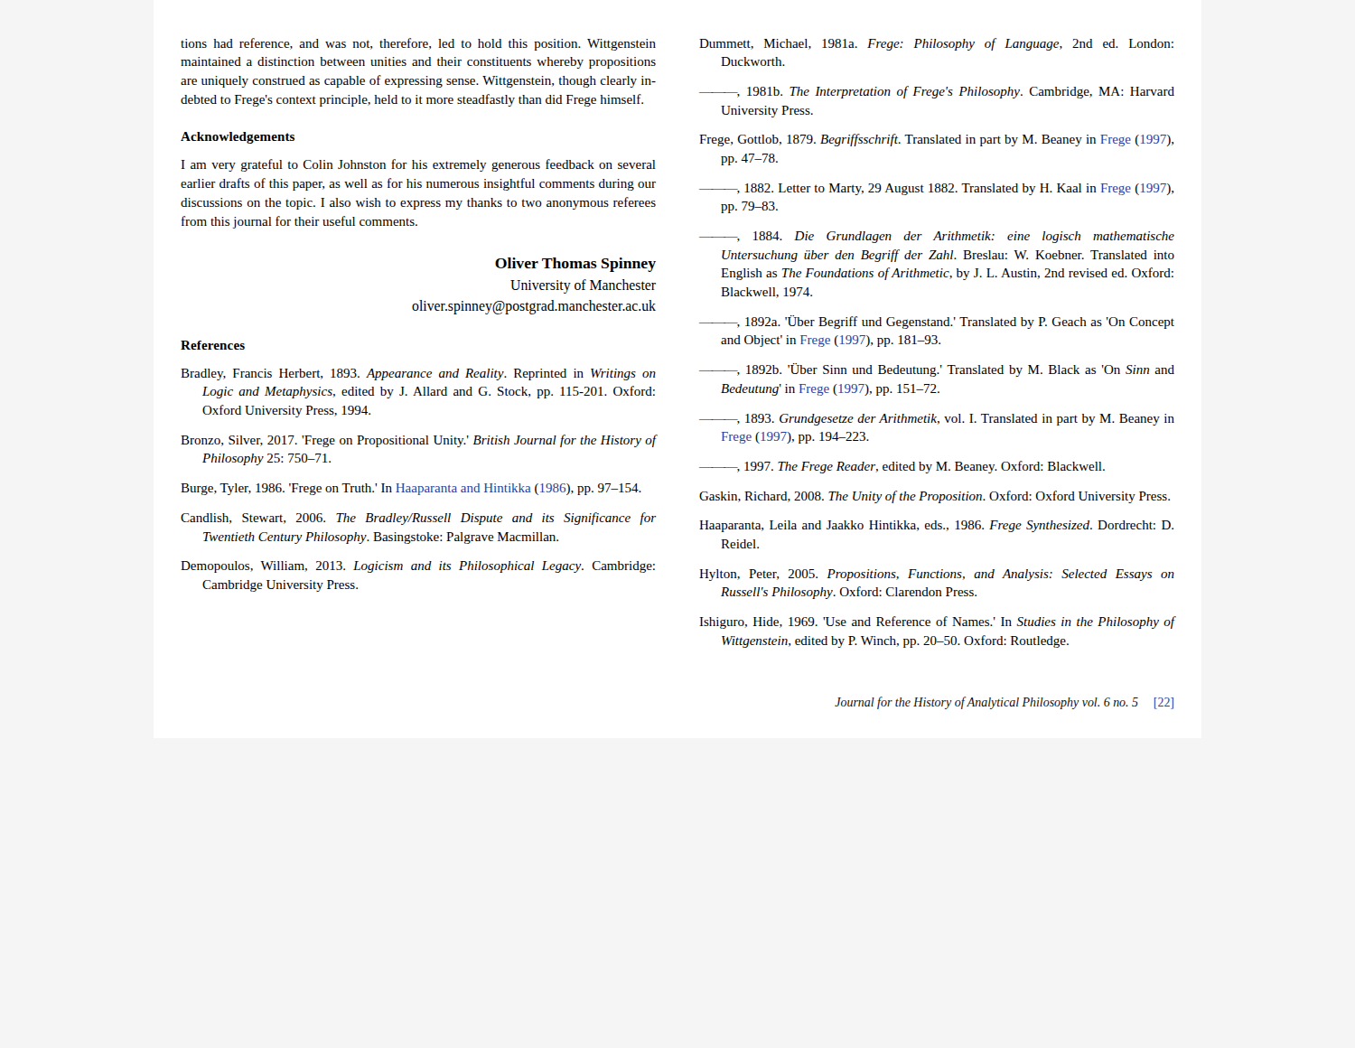tions had reference, and was not, therefore, led to hold this position. Wittgenstein maintained a distinction between unities and their constituents whereby propositions are uniquely construed as capable of expressing sense. Wittgenstein, though clearly indebted to Frege's context principle, held to it more steadfastly than did Frege himself.
Acknowledgements
I am very grateful to Colin Johnston for his extremely generous feedback on several earlier drafts of this paper, as well as for his numerous insightful comments during our discussions on the topic. I also wish to express my thanks to two anonymous referees from this journal for their useful comments.
Oliver Thomas Spinney
University of Manchester
oliver.spinney@postgrad.manchester.ac.uk
References
Bradley, Francis Herbert, 1893. Appearance and Reality. Reprinted in Writings on Logic and Metaphysics, edited by J. Allard and G. Stock, pp. 115-201. Oxford: Oxford University Press, 1994.
Bronzo, Silver, 2017. 'Frege on Propositional Unity.' British Journal for the History of Philosophy 25: 750–71.
Burge, Tyler, 1986. 'Frege on Truth.' In Haaparanta and Hintikka (1986), pp. 97–154.
Candlish, Stewart, 2006. The Bradley/Russell Dispute and its Significance for Twentieth Century Philosophy. Basingstoke: Palgrave Macmillan.
Demopoulos, William, 2013. Logicism and its Philosophical Legacy. Cambridge: Cambridge University Press.
Dummett, Michael, 1981a. Frege: Philosophy of Language, 2nd ed. London: Duckworth.
———, 1981b. The Interpretation of Frege's Philosophy. Cambridge, MA: Harvard University Press.
Frege, Gottlob, 1879. Begriffsschrift. Translated in part by M. Beaney in Frege (1997), pp. 47–78.
———, 1882. Letter to Marty, 29 August 1882. Translated by H. Kaal in Frege (1997), pp. 79–83.
———, 1884. Die Grundlagen der Arithmetik: eine logisch mathematische Untersuchung über den Begriff der Zahl. Breslau: W. Koebner. Translated into English as The Foundations of Arithmetic, by J. L. Austin, 2nd revised ed. Oxford: Blackwell, 1974.
———, 1892a. 'Über Begriff und Gegenstand.' Translated by P. Geach as 'On Concept and Object' in Frege (1997), pp. 181–93.
———, 1892b. 'Über Sinn und Bedeutung.' Translated by M. Black as 'On Sinn and Bedeutung' in Frege (1997), pp. 151–72.
———, 1893. Grundgesetze der Arithmetik, vol. I. Translated in part by M. Beaney in Frege (1997), pp. 194–223.
———, 1997. The Frege Reader, edited by M. Beaney. Oxford: Blackwell.
Gaskin, Richard, 2008. The Unity of the Proposition. Oxford: Oxford University Press.
Haaparanta, Leila and Jaakko Hintikka, eds., 1986. Frege Synthesized. Dordrecht: D. Reidel.
Hylton, Peter, 2005. Propositions, Functions, and Analysis: Selected Essays on Russell's Philosophy. Oxford: Clarendon Press.
Ishiguro, Hide, 1969. 'Use and Reference of Names.' In Studies in the Philosophy of Wittgenstein, edited by P. Winch, pp. 20–50. Oxford: Routledge.
Journal for the History of Analytical Philosophy vol. 6 no. 5[22]